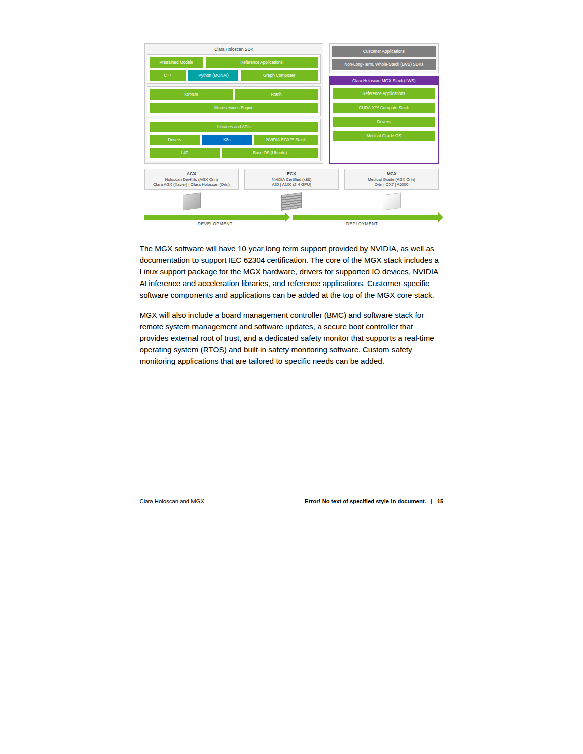Clara Holoscan SDK
Pretrained Models
Reference Applications
C++
Python (MONAI)
Graph Composer
Stream
Batch
Microservices Engine
Libraries and APIs
Drivers
K8s
NVIDIA EGX™ Stack
L4T
Base OS (Ubuntu)
Customer Applications
Non-Long-Term, Whole-Stack (LWS) SDKs
Clara Holoscan MGX Stack (LWS)
Reference Applications
CUDA-X™ Compute Stack
Drivers
Medical-Grade OS
AGX
Holoscan DevKits (AGX Orin)
Clara AGX (Xavier) | Clara Holoscan (Orin)
EGX
NVIDIA Certified (x86)
A30 | A100 (2-4 GPU)
MGX
Medical Grade (AGX Orin)
Orin | CX7 | A6000
DEVELOPMENT
DEPLOYMENT
The MGX software will have 10-year long-term support provided by NVIDIA, as well as documentation to support IEC 62304 certification. The core of the MGX stack includes a Linux support package for the MGX hardware, drivers for supported IO devices, NVIDIA AI inference and acceleration libraries, and reference applications. Customer-specific software components and applications can be added at the top of the MGX core stack.
MGX will also include a board management controller (BMC) and software stack for remote system management and software updates, a secure boot controller that provides external root of trust, and a dedicated safety monitor that supports a real-time operating system (RTOS) and built-in safety monitoring software. Custom safety monitoring applications that are tailored to specific needs can be added.
Clara Holoscan and MGX
Error! No text of specified style in document. | 15